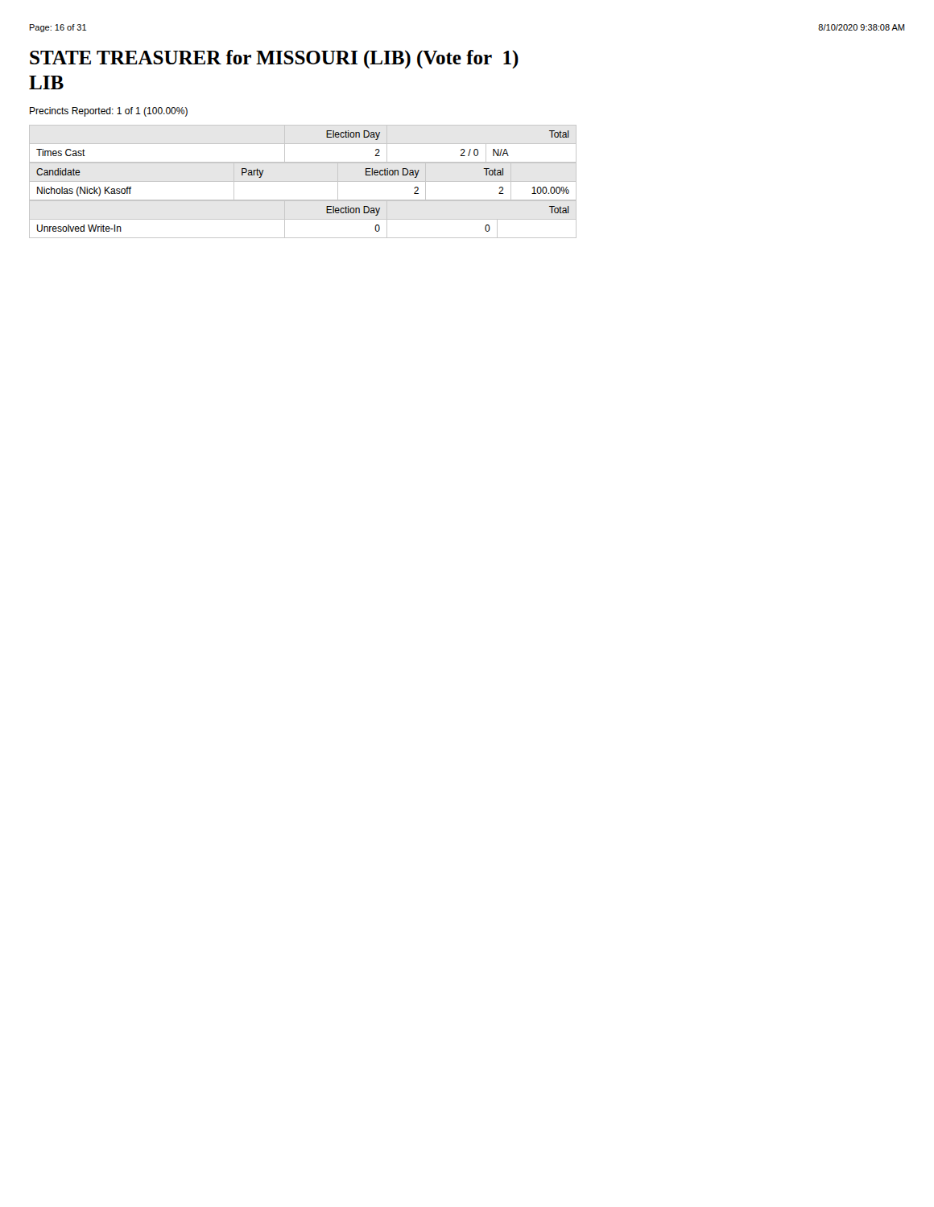Page: 16 of 31
8/10/2020 9:38:08 AM
STATE TREASURER for MISSOURI (LIB) (Vote for 1)
LIB
Precincts Reported: 1 of 1 (100.00%)
| | Election Day | Total |
| --- | --- | --- |
| Times Cast | 2 | 2 / 0 | N/A |
| Candidate | Party | Election Day | Total | |
| --- | --- | --- | --- | --- |
| Nicholas (Nick) Kasoff | | 2 | 2 | 100.00% |
| | Election Day | Total |
| --- | --- | --- |
| Unresolved Write-In | 0 | 0 | |